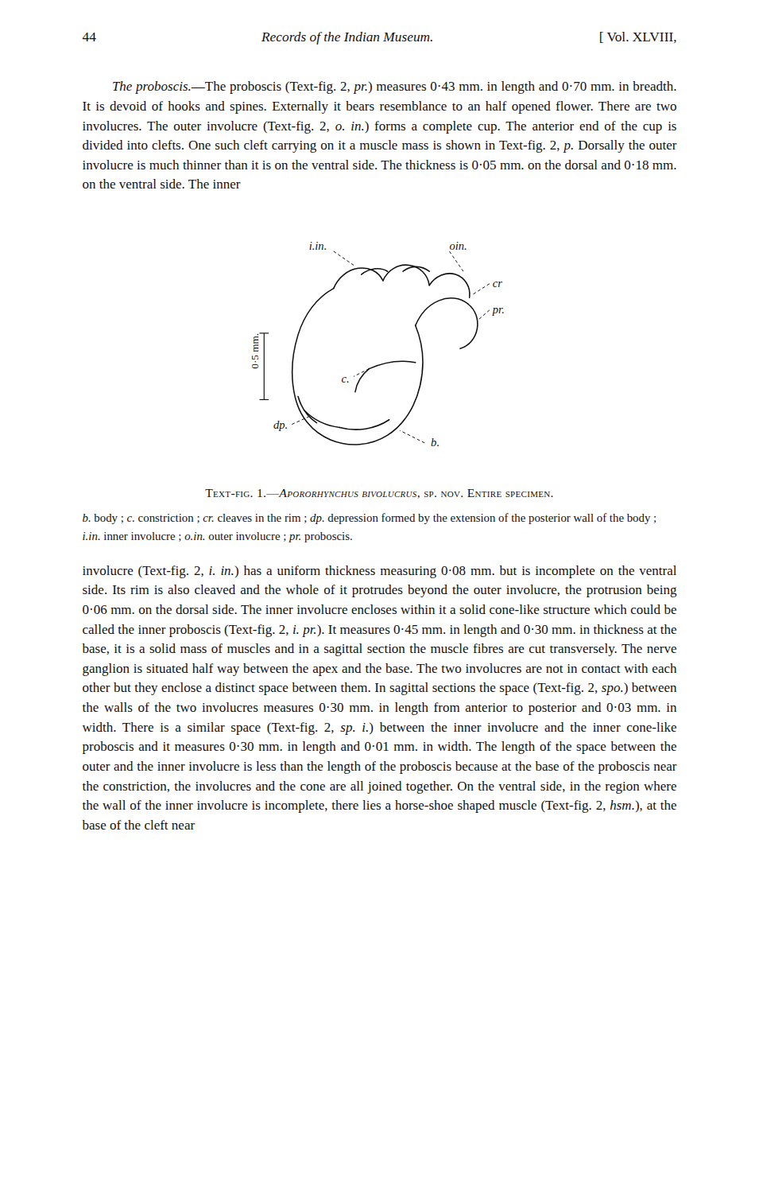44 Records of the Indian Museum. [ Vol. XLVIII,
The proboscis.—The proboscis (Text-fig. 2, pr.) measures 0·43 mm. in length and 0·70 mm. in breadth. It is devoid of hooks and spines. Externally it bears resemblance to an half opened flower. There are two involucres. The outer involucre (Text-fig. 2, o. in.) forms a complete cup. The anterior end of the cup is divided into clefts. One such cleft carrying on it a muscle mass is shown in Text-fig. 2, p. Dorsally the outer involucre is much thinner than it is on the ventral side. The thickness is 0·05 mm. on the dorsal and 0·18 mm. on the ventral side. The inner
i.in. oin. cr pr. c. dp. b. 0·5 mm.
Text-fig. 1.—Apororhynchus bivolucrus, sp. nov. Entire specimen. b. body ; c. constriction ; cr. cleaves in the rim ; dp. depression formed by the extension of the posterior wall of the body ; i.in. inner involucre ; o.in. outer involucre ; pr. proboscis.
involucre (Text-fig. 2, i. in.) has a uniform thickness measuring 0·08 mm. but is incomplete on the ventral side. Its rim is also cleaved and the whole of it protrudes beyond the outer involucre, the protrusion being 0·06 mm. on the dorsal side. The inner involucre encloses within it a solid cone-like structure which could be called the inner proboscis (Text-fig. 2, i. pr.). It measures 0·45 mm. in length and 0·30 mm. in thickness at the base, it is a solid mass of muscles and in a sagittal section the muscle fibres are cut transversely. The nerve ganglion is situated half way between the apex and the base. The two involucres are not in contact with each other but they enclose a distinct space between them. In sagittal sections the space (Text-fig. 2, spo.) between the walls of the two involucres measures 0·30 mm. in length from anterior to posterior and 0·03 mm. in width. There is a similar space (Text-fig. 2, sp. i.) between the inner involucre and the inner cone-like proboscis and it measures 0·30 mm. in length and 0·01 mm. in width. The length of the space between the outer and the inner involucre is less than the length of the proboscis because at the base of the proboscis near the constriction, the involucres and the cone are all joined together. On the ventral side, in the region where the wall of the inner involucre is incomplete, there lies a horse-shoe shaped muscle (Text-fig. 2, hsm.), at the base of the cleft near